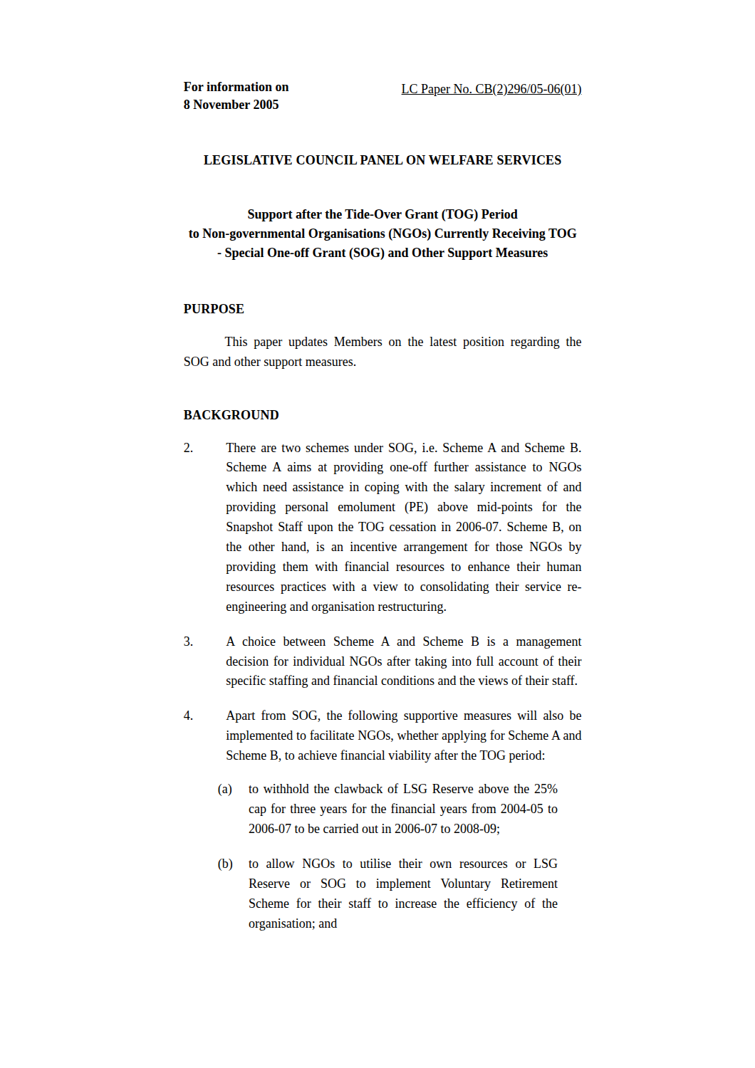For information on
8 November 2005
LC Paper No. CB(2)296/05-06(01)
LEGISLATIVE COUNCIL PANEL ON WELFARE SERVICES
Support after the Tide-Over Grant (TOG) Period to Non-governmental Organisations (NGOs) Currently Receiving TOG - Special One-off Grant (SOG) and Other Support Measures
PURPOSE
This paper updates Members on the latest position regarding the SOG and other support measures.
BACKGROUND
2.
There are two schemes under SOG, i.e. Scheme A and Scheme B. Scheme A aims at providing one-off further assistance to NGOs which need assistance in coping with the salary increment of and providing personal emolument (PE) above mid-points for the Snapshot Staff upon the TOG cessation in 2006-07. Scheme B, on the other hand, is an incentive arrangement for those NGOs by providing them with financial resources to enhance their human resources practices with a view to consolidating their service re-engineering and organisation restructuring.
3.
A choice between Scheme A and Scheme B is a management decision for individual NGOs after taking into full account of their specific staffing and financial conditions and the views of their staff.
4.
Apart from SOG, the following supportive measures will also be implemented to facilitate NGOs, whether applying for Scheme A and Scheme B, to achieve financial viability after the TOG period:
(a) to withhold the clawback of LSG Reserve above the 25% cap for three years for the financial years from 2004-05 to 2006-07 to be carried out in 2006-07 to 2008-09;
(b) to allow NGOs to utilise their own resources or LSG Reserve or SOG to implement Voluntary Retirement Scheme for their staff to increase the efficiency of the organisation; and